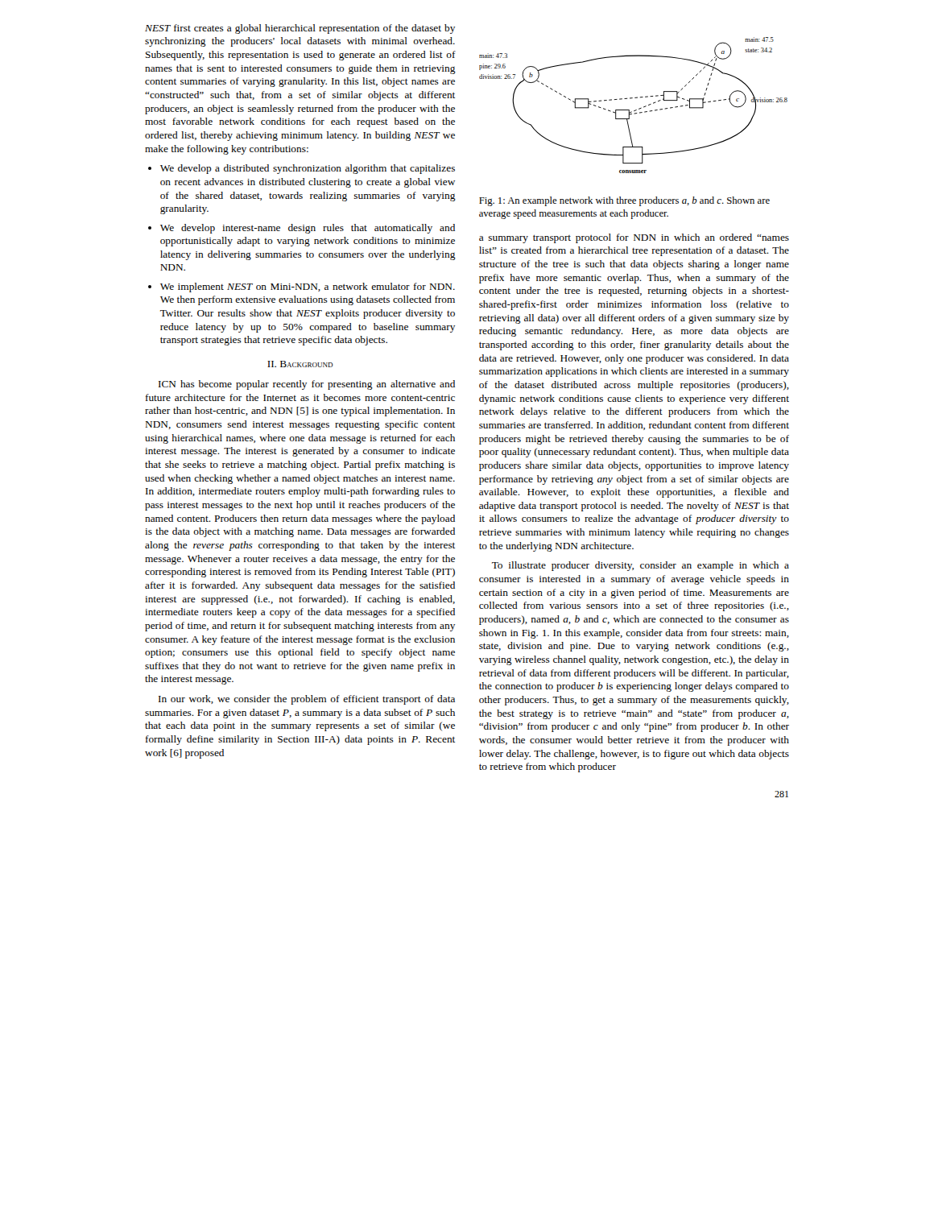NEST first creates a global hierarchical representation of the dataset by synchronizing the producers' local datasets with minimal overhead. Subsequently, this representation is used to generate an ordered list of names that is sent to interested consumers to guide them in retrieving content summaries of varying granularity. In this list, object names are “constructed” such that, from a set of similar objects at different producers, an object is seamlessly returned from the producer with the most favorable network conditions for each request based on the ordered list, thereby achieving minimum latency. In building NEST we make the following key contributions:
We develop a distributed synchronization algorithm that capitalizes on recent advances in distributed clustering to create a global view of the shared dataset, towards realizing summaries of varying granularity.
We develop interest-name design rules that automatically and opportunistically adapt to varying network conditions to minimize latency in delivering summaries to consumers over the underlying NDN.
We implement NEST on Mini-NDN, a network emulator for NDN. We then perform extensive evaluations using datasets collected from Twitter. Our results show that NEST exploits producer diversity to reduce latency by up to 50% compared to baseline summary transport strategies that retrieve specific data objects.
II. Background
ICN has become popular recently for presenting an alternative and future architecture for the Internet as it becomes more content-centric rather than host-centric, and NDN [5] is one typical implementation. In NDN, consumers send interest messages requesting specific content using hierarchical names, where one data message is returned for each interest message. The interest is generated by a consumer to indicate that she seeks to retrieve a matching object. Partial prefix matching is used when checking whether a named object matches an interest name. In addition, intermediate routers employ multi-path forwarding rules to pass interest messages to the next hop until it reaches producers of the named content. Producers then return data messages where the payload is the data object with a matching name. Data messages are forwarded along the reverse paths corresponding to that taken by the interest message. Whenever a router receives a data message, the entry for the corresponding interest is removed from its Pending Interest Table (PIT) after it is forwarded. Any subsequent data messages for the satisfied interest are suppressed (i.e., not forwarded). If caching is enabled, intermediate routers keep a copy of the data messages for a specified period of time, and return it for subsequent matching interests from any consumer. A key feature of the interest message format is the exclusion option; consumers use this optional field to specify object name suffixes that they do not want to retrieve for the given name prefix in the interest message.
In our work, we consider the problem of efficient transport of data summaries. For a given dataset P, a summary is a data subset of P such that each data point in the summary represents a set of similar (we formally define similarity in Section III-A) data points in P. Recent work [6] proposed
b a c consumer main: 47.3 pine: 29.6 division: 26.7 main: 47.5 state: 34.2 division: 26.8
Fig. 1: An example network with three producers a, b and c. Shown are average speed measurements at each producer.
a summary transport protocol for NDN in which an ordered “names list” is created from a hierarchical tree representation of a dataset. The structure of the tree is such that data objects sharing a longer name prefix have more semantic overlap. Thus, when a summary of the content under the tree is requested, returning objects in a shortest-shared-prefix-first order minimizes information loss (relative to retrieving all data) over all different orders of a given summary size by reducing semantic redundancy. Here, as more data objects are transported according to this order, finer granularity details about the data are retrieved. However, only one producer was considered. In data summarization applications in which clients are interested in a summary of the dataset distributed across multiple repositories (producers), dynamic network conditions cause clients to experience very different network delays relative to the different producers from which the summaries are transferred. In addition, redundant content from different producers might be retrieved thereby causing the summaries to be of poor quality (unnecessary redundant content). Thus, when multiple data producers share similar data objects, opportunities to improve latency performance by retrieving any object from a set of similar objects are available. However, to exploit these opportunities, a flexible and adaptive data transport protocol is needed. The novelty of NEST is that it allows consumers to realize the advantage of producer diversity to retrieve summaries with minimum latency while requiring no changes to the underlying NDN architecture.
To illustrate producer diversity, consider an example in which a consumer is interested in a summary of average vehicle speeds in certain section of a city in a given period of time. Measurements are collected from various sensors into a set of three repositories (i.e., producers), named a, b and c, which are connected to the consumer as shown in Fig. 1. In this example, consider data from four streets: main, state, division and pine. Due to varying network conditions (e.g., varying wireless channel quality, network congestion, etc.), the delay in retrieval of data from different producers will be different. In particular, the connection to producer b is experiencing longer delays compared to other producers. Thus, to get a summary of the measurements quickly, the best strategy is to retrieve “main” and “state” from producer a, “division” from producer c and only “pine” from producer b. In other words, the consumer would better retrieve it from the producer with lower delay. The challenge, however, is to figure out which data objects to retrieve from which producer
281